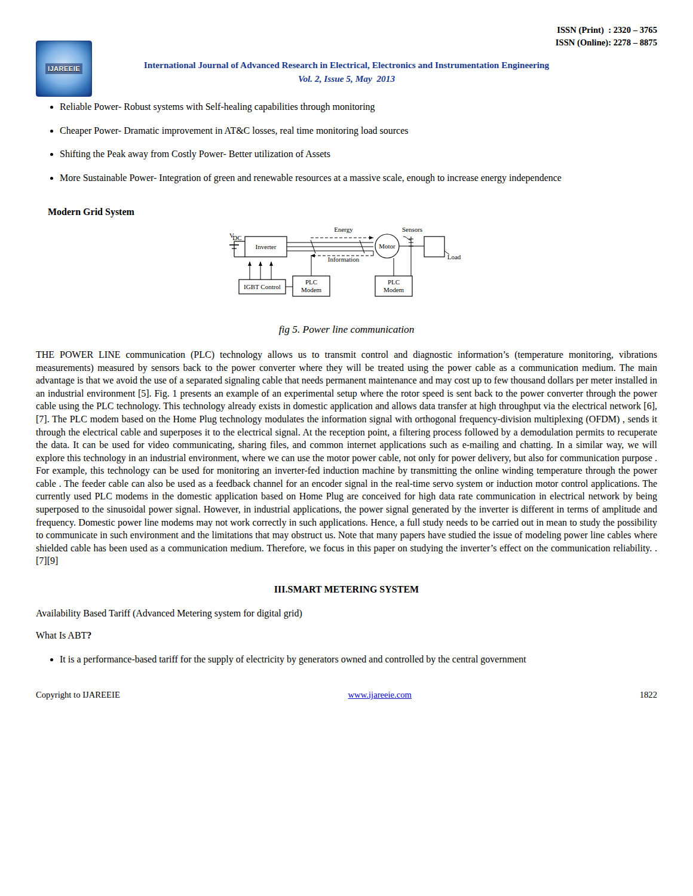ISSN (Print) : 2320 – 3765
ISSN (Online): 2278 – 8875
IJAREEIE
International Journal of Advanced Research in Electrical, Electronics and Instrumentation Engineering
Vol. 2, Issue 5, May 2013
Reliable Power- Robust systems with Self-healing capabilities through monitoring
Cheaper Power- Dramatic improvement in AT&C losses, real time monitoring load sources
Shifting the Peak away from Costly Power- Better utilization of Assets
More Sustainable Power- Integration of green and renewable resources at a massive scale, enough to increase energy independence
Modern Grid System
Inverter V DC Energy Information Motor Sensors Load IGBT Control PLC Modem PLC Modem
fig 5. Power line communication
THE POWER LINE communication (PLC) technology allows us to transmit control and diagnostic information’s (temperature monitoring, vibrations measurements) measured by sensors back to the power converter where they will be treated using the power cable as a communication medium. The main advantage is that we avoid the use of a separated signaling cable that needs permanent maintenance and may cost up to few thousand dollars per meter installed in an industrial environment [5]. Fig. 1 presents an example of an experimental setup where the rotor speed is sent back to the power converter through the power cable using the PLC technology. This technology already exists in domestic application and allows data transfer at high throughput via the electrical network [6],[7]. The PLC modem based on the Home Plug technology modulates the information signal with orthogonal frequency-division multiplexing (OFDM) , sends it through the electrical cable and superposes it to the electrical signal. At the reception point, a filtering process followed by a demodulation permits to recuperate the data. It can be used for video communicating, sharing files, and common internet applications such as e-mailing and chatting. In a similar way, we will explore this technology in an industrial environment, where we can use the motor power cable, not only for power delivery, but also for communication purpose . For example, this technology can be used for monitoring an inverter-fed induction machine by transmitting the online winding temperature through the power cable . The feeder cable can also be used as a feedback channel for an encoder signal in the real-time servo system or induction motor control applications. The currently used PLC modems in the domestic application based on Home Plug are conceived for high data rate communication in electrical network by being superposed to the sinusoidal power signal. However, in industrial applications, the power signal generated by the inverter is different in terms of amplitude and frequency. Domestic power line modems may not work correctly in such applications. Hence, a full study needs to be carried out in mean to study the possibility to communicate in such environment and the limitations that may obstruct us. Note that many papers have studied the issue of modeling power line cables where shielded cable has been used as a communication medium. Therefore, we focus in this paper on studying the inverter’s effect on the communication reliability. .[7][9]
III.SMART METERING SYSTEM
Availability Based Tariff (Advanced Metering system for digital grid)
What Is ABT?
It is a performance-based tariff for the supply of electricity by generators owned and controlled by the central government
Copyright to IJAREEIE www.ijareeie.com 1822